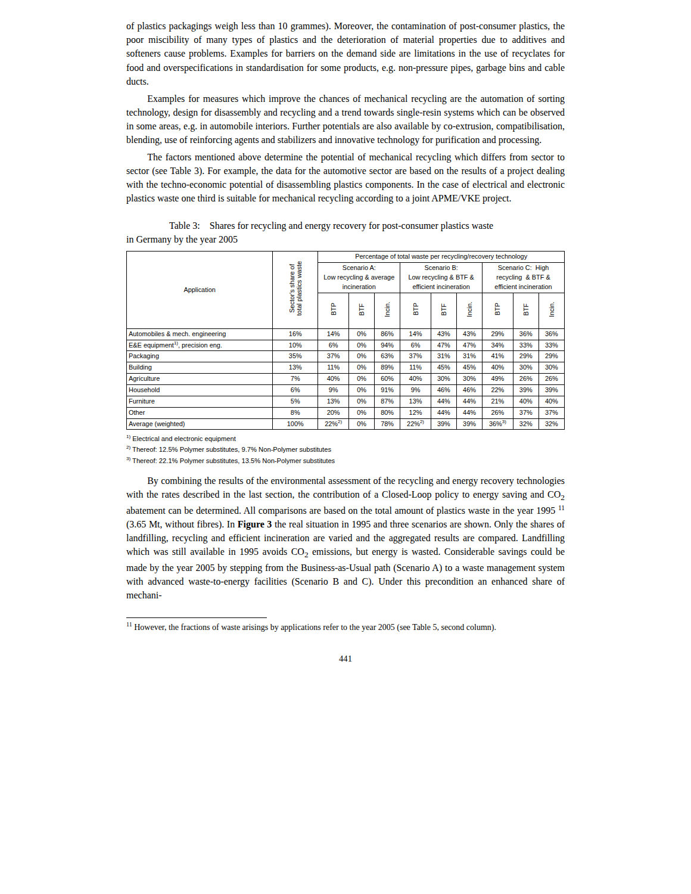of plastics packagings weigh less than 10 grammes). Moreover, the contamination of post-consumer plastics, the poor miscibility of many types of plastics and the deterioration of material properties due to additives and softeners cause problems. Examples for barriers on the demand side are limitations in the use of recyclates for food and overspecifications in standardisation for some products, e.g. non-pressure pipes, garbage bins and cable ducts.
Examples for measures which improve the chances of mechanical recycling are the automation of sorting technology, design for disassembly and recycling and a trend towards single-resin systems which can be observed in some areas, e.g. in automobile interiors. Further potentials are also available by co-extrusion, compatibilisation, blending, use of reinforcing agents and stabilizers and innovative technology for purification and processing.
The factors mentioned above determine the potential of mechanical recycling which differs from sector to sector (see Table 3). For example, the data for the automotive sector are based on the results of a project dealing with the techno-economic potential of disassembling plastics components. In the case of electrical and electronic plastics waste one third is suitable for mechanical recycling according to a joint APME/VKE project.
Table 3: Shares for recycling and energy recovery for post-consumer plastics waste
in Germany by the year 2005
| Application | Sector's share of total plastics waste | Percentage of total waste per recycling/recovery technology |
| --- | --- | --- |
| Scenario A: Low recycling & average incineration | Scenario B: Low recycling & BTF & efficient incineration | Scenario C: High recycling & BTF & efficient incineration |
| BTP | BTF | Incin. | BTP | BTF | Incin. | BTP | BTF | Incin. |
| Automobiles & mech. engineering | 16% | 14% | 0% | 86% | 14% | 43% | 43% | 29% | 36% | 36% |
| E&E equipment 1) , precision eng. | 10% | 6% | 0% | 94% | 6% | 47% | 47% | 34% | 33% | 33% |
| Packaging | 35% | 37% | 0% | 63% | 37% | 31% | 31% | 41% | 29% | 29% |
| Building | 13% | 11% | 0% | 89% | 11% | 45% | 45% | 40% | 30% | 30% |
| Agriculture | 7% | 40% | 0% | 60% | 40% | 30% | 30% | 49% | 26% | 26% |
| Household | 6% | 9% | 0% | 91% | 9% | 46% | 46% | 22% | 39% | 39% |
| Furniture | 5% | 13% | 0% | 87% | 13% | 44% | 44% | 21% | 40% | 40% |
| Other | 8% | 20% | 0% | 80% | 12% | 44% | 44% | 26% | 37% | 37% |
| Average (weighted) | 100% | 22% 2) | 0% | 78% | 22% 2) | 39% | 39% | 36% 3) | 32% | 32% |
1) Electrical and electronic equipment
2) Thereof: 12.5% Polymer substitutes, 9.7% Non-Polymer substitutes
3) Thereof: 22.1% Polymer substitutes, 13.5% Non-Polymer substitutes
By combining the results of the environmental assessment of the recycling and energy recovery technologies with the rates described in the last section, the contribution of a Closed-Loop policy to energy saving and CO2 abatement can be determined. All comparisons are based on the total amount of plastics waste in the year 1995 11 (3.65 Mt, without fibres). In Figure 3 the real situation in 1995 and three scenarios are shown. Only the shares of landfilling, recycling and efficient incineration are varied and the aggregated results are compared. Landfilling which was still available in 1995 avoids CO2 emissions, but energy is wasted. Considerable savings could be made by the year 2005 by stepping from the Business-as-Usual path (Scenario A) to a waste management system with advanced waste-to-energy facilities (Scenario B and C). Under this precondition an enhanced share of mechani-
11 However, the fractions of waste arisings by applications refer to the year 2005 (see Table 5, second column).
441